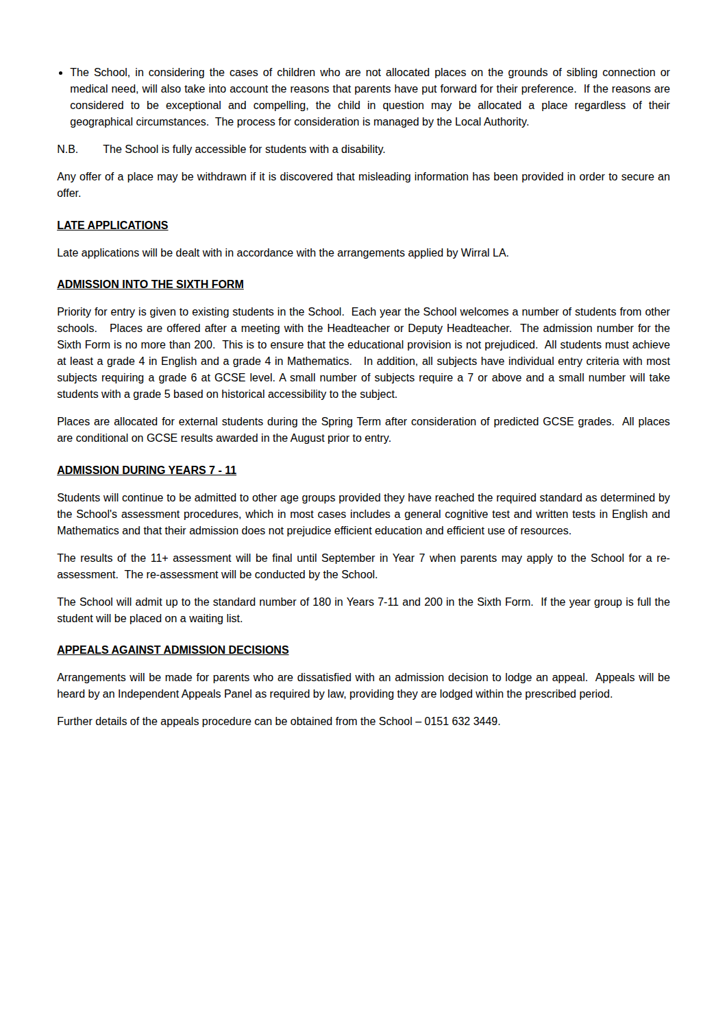The School, in considering the cases of children who are not allocated places on the grounds of sibling connection or medical need, will also take into account the reasons that parents have put forward for their preference. If the reasons are considered to be exceptional and compelling, the child in question may be allocated a place regardless of their geographical circumstances. The process for consideration is managed by the Local Authority.
N.B. The School is fully accessible for students with a disability.
Any offer of a place may be withdrawn if it is discovered that misleading information has been provided in order to secure an offer.
LATE APPLICATIONS
Late applications will be dealt with in accordance with the arrangements applied by Wirral LA.
ADMISSION INTO THE SIXTH FORM
Priority for entry is given to existing students in the School. Each year the School welcomes a number of students from other schools. Places are offered after a meeting with the Headteacher or Deputy Headteacher. The admission number for the Sixth Form is no more than 200. This is to ensure that the educational provision is not prejudiced. All students must achieve at least a grade 4 in English and a grade 4 in Mathematics. In addition, all subjects have individual entry criteria with most subjects requiring a grade 6 at GCSE level. A small number of subjects require a 7 or above and a small number will take students with a grade 5 based on historical accessibility to the subject.
Places are allocated for external students during the Spring Term after consideration of predicted GCSE grades. All places are conditional on GCSE results awarded in the August prior to entry.
ADMISSION DURING YEARS 7 - 11
Students will continue to be admitted to other age groups provided they have reached the required standard as determined by the School's assessment procedures, which in most cases includes a general cognitive test and written tests in English and Mathematics and that their admission does not prejudice efficient education and efficient use of resources.
The results of the 11+ assessment will be final until September in Year 7 when parents may apply to the School for a re-assessment. The re-assessment will be conducted by the School.
The School will admit up to the standard number of 180 in Years 7-11 and 200 in the Sixth Form. If the year group is full the student will be placed on a waiting list.
APPEALS AGAINST ADMISSION DECISIONS
Arrangements will be made for parents who are dissatisfied with an admission decision to lodge an appeal. Appeals will be heard by an Independent Appeals Panel as required by law, providing they are lodged within the prescribed period.
Further details of the appeals procedure can be obtained from the School – 0151 632 3449.